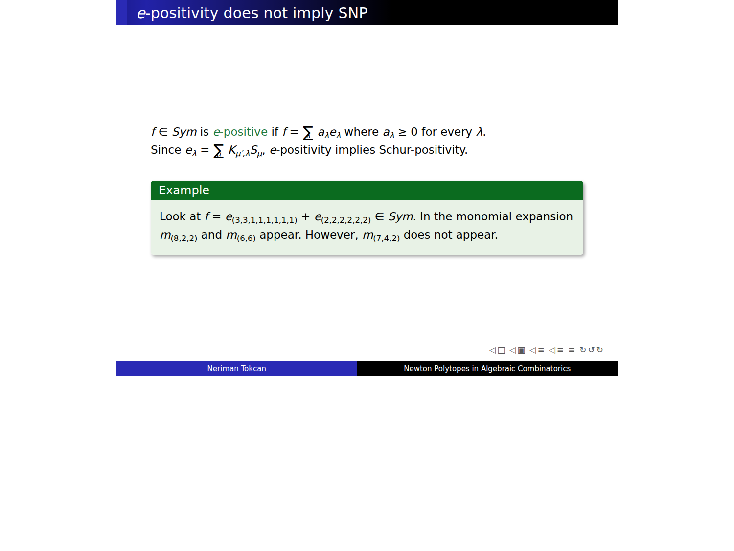e-positivity does not imply SNP
f ∈ Sym is e-positive if f = ∑λ aλeλ where aλ ≥ 0 for every λ.
Since eλ = ∑μ Kμ′,λ Sμ, e-positivity implies Schur-positivity.
Example
Look at f = e(3,3,1,1,1,1,1,1) + e(2,2,2,2,2,2) ∈ Sym. In the monomial expansion m(8,2,2) and m(6,6) appear. However, m(7,4,2) does not appear.
◁□◁▣◁≡◁≡≡↻↺↻
Neriman Tokcan
Newton Polytopes in Algebraic Combinatorics